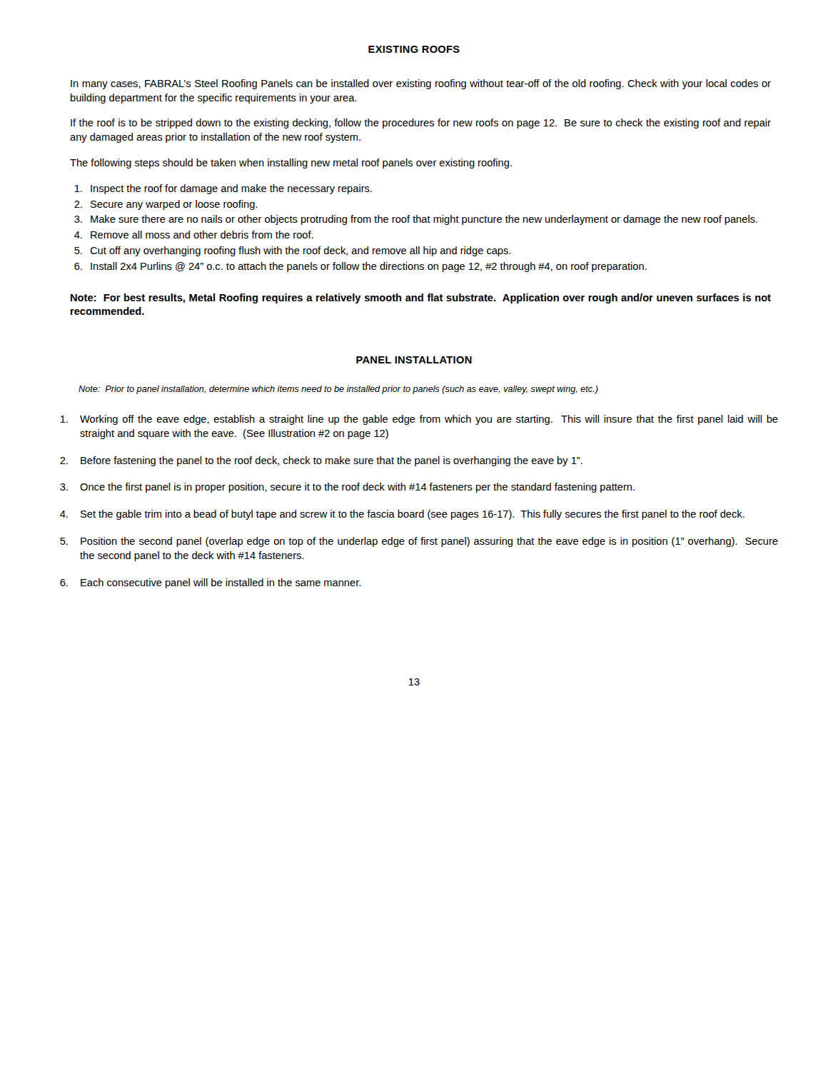EXISTING ROOFS
In many cases, FABRAL’s Steel Roofing Panels can be installed over existing roofing without tear-off of the old roofing. Check with your local codes or building department for the specific requirements in your area.
If the roof is to be stripped down to the existing decking, follow the procedures for new roofs on page 12. Be sure to check the existing roof and repair any damaged areas prior to installation of the new roof system.
The following steps should be taken when installing new metal roof panels over existing roofing.
Inspect the roof for damage and make the necessary repairs.
Secure any warped or loose roofing.
Make sure there are no nails or other objects protruding from the roof that might puncture the new underlayment or damage the new roof panels.
Remove all moss and other debris from the roof.
Cut off any overhanging roofing flush with the roof deck, and remove all hip and ridge caps.
Install 2x4 Purlins @ 24” o.c. to attach the panels or follow the directions on page 12, #2 through #4, on roof preparation.
Note: For best results, Metal Roofing requires a relatively smooth and flat substrate. Application over rough and/or uneven surfaces is not recommended.
PANEL INSTALLATION
Note: Prior to panel installation, determine which items need to be installed prior to panels (such as eave, valley, swept wing, etc.)
Working off the eave edge, establish a straight line up the gable edge from which you are starting. This will insure that the first panel laid will be straight and square with the eave. (See Illustration #2 on page 12)
Before fastening the panel to the roof deck, check to make sure that the panel is overhanging the eave by 1”.
Once the first panel is in proper position, secure it to the roof deck with #14 fasteners per the standard fastening pattern.
Set the gable trim into a bead of butyl tape and screw it to the fascia board (see pages 16-17). This fully secures the first panel to the roof deck.
Position the second panel (overlap edge on top of the underlap edge of first panel) assuring that the eave edge is in position (1” overhang). Secure the second panel to the deck with #14 fasteners.
Each consecutive panel will be installed in the same manner.
13